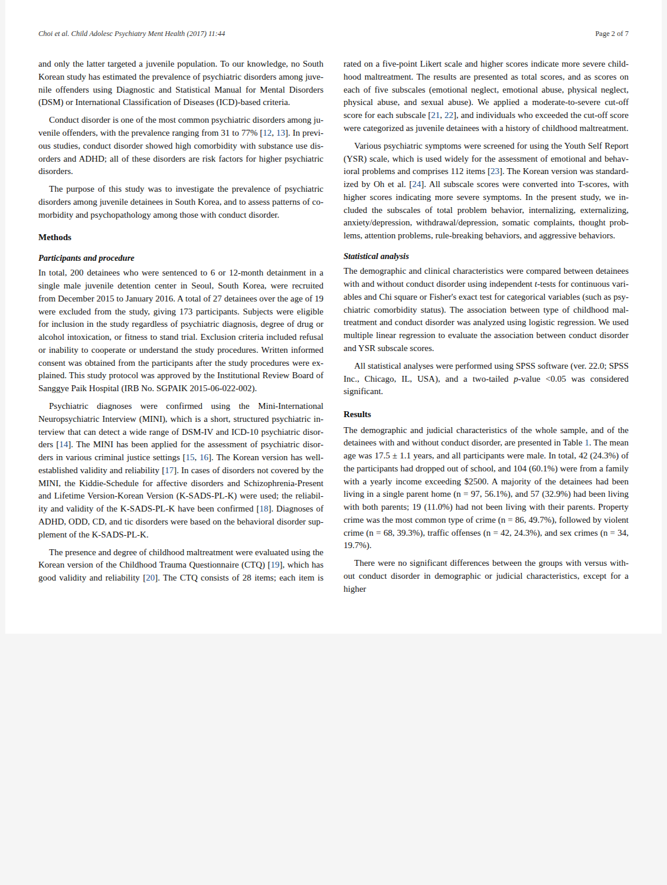Choi et al. Child Adolesc Psychiatry Ment Health (2017) 11:44
Page 2 of 7
and only the latter targeted a juvenile population. To our knowledge, no South Korean study has estimated the prevalence of psychiatric disorders among juvenile offenders using Diagnostic and Statistical Manual for Mental Disorders (DSM) or International Classification of Diseases (ICD)-based criteria.
Conduct disorder is one of the most common psychiatric disorders among juvenile offenders, with the prevalence ranging from 31 to 77% [12, 13]. In previous studies, conduct disorder showed high comorbidity with substance use disorders and ADHD; all of these disorders are risk factors for higher psychiatric disorders.
The purpose of this study was to investigate the prevalence of psychiatric disorders among juvenile detainees in South Korea, and to assess patterns of comorbidity and psychopathology among those with conduct disorder.
Methods
Participants and procedure
In total, 200 detainees who were sentenced to 6 or 12-month detainment in a single male juvenile detention center in Seoul, South Korea, were recruited from December 2015 to January 2016. A total of 27 detainees over the age of 19 were excluded from the study, giving 173 participants. Subjects were eligible for inclusion in the study regardless of psychiatric diagnosis, degree of drug or alcohol intoxication, or fitness to stand trial. Exclusion criteria included refusal or inability to cooperate or understand the study procedures. Written informed consent was obtained from the participants after the study procedures were explained. This study protocol was approved by the Institutional Review Board of Sanggye Paik Hospital (IRB No. SGPAIK 2015-06-022-002).
Psychiatric diagnoses were confirmed using the Mini-International Neuropsychiatric Interview (MINI), which is a short, structured psychiatric interview that can detect a wide range of DSM-IV and ICD-10 psychiatric disorders [14]. The MINI has been applied for the assessment of psychiatric disorders in various criminal justice settings [15, 16]. The Korean version has well-established validity and reliability [17]. In cases of disorders not covered by the MINI, the Kiddie-Schedule for affective disorders and Schizophrenia-Present and Lifetime Version-Korean Version (K-SADS-PL-K) were used; the reliability and validity of the K-SADS-PL-K have been confirmed [18]. Diagnoses of ADHD, ODD, CD, and tic disorders were based on the behavioral disorder supplement of the K-SADS-PL-K.
The presence and degree of childhood maltreatment were evaluated using the Korean version of the Childhood Trauma Questionnaire (CTQ) [19], which has good validity and reliability [20]. The CTQ consists of 28 items; each item is rated on a five-point Likert scale and higher scores indicate more severe childhood maltreatment. The results are presented as total scores, and as scores on each of five subscales (emotional neglect, emotional abuse, physical neglect, physical abuse, and sexual abuse). We applied a moderate-to-severe cut-off score for each subscale [21, 22], and individuals who exceeded the cut-off score were categorized as juvenile detainees with a history of childhood maltreatment.
Various psychiatric symptoms were screened for using the Youth Self Report (YSR) scale, which is used widely for the assessment of emotional and behavioral problems and comprises 112 items [23]. The Korean version was standardized by Oh et al. [24]. All subscale scores were converted into T-scores, with higher scores indicating more severe symptoms. In the present study, we included the subscales of total problem behavior, internalizing, externalizing, anxiety/depression, withdrawal/depression, somatic complaints, thought problems, attention problems, rule-breaking behaviors, and aggressive behaviors.
Statistical analysis
The demographic and clinical characteristics were compared between detainees with and without conduct disorder using independent t-tests for continuous variables and Chi square or Fisher's exact test for categorical variables (such as psychiatric comorbidity status). The association between type of childhood maltreatment and conduct disorder was analyzed using logistic regression. We used multiple linear regression to evaluate the association between conduct disorder and YSR subscale scores.
All statistical analyses were performed using SPSS software (ver. 22.0; SPSS Inc., Chicago, IL, USA), and a two-tailed p-value <0.05 was considered significant.
Results
The demographic and judicial characteristics of the whole sample, and of the detainees with and without conduct disorder, are presented in Table 1. The mean age was 17.5 ± 1.1 years, and all participants were male. In total, 42 (24.3%) of the participants had dropped out of school, and 104 (60.1%) were from a family with a yearly income exceeding $2500. A majority of the detainees had been living in a single parent home (n = 97, 56.1%), and 57 (32.9%) had been living with both parents; 19 (11.0%) had not been living with their parents. Property crime was the most common type of crime (n = 86, 49.7%), followed by violent crime (n = 68, 39.3%), traffic offenses (n = 42, 24.3%), and sex crimes (n = 34, 19.7%).
There were no significant differences between the groups with versus without conduct disorder in demographic or judicial characteristics, except for a higher